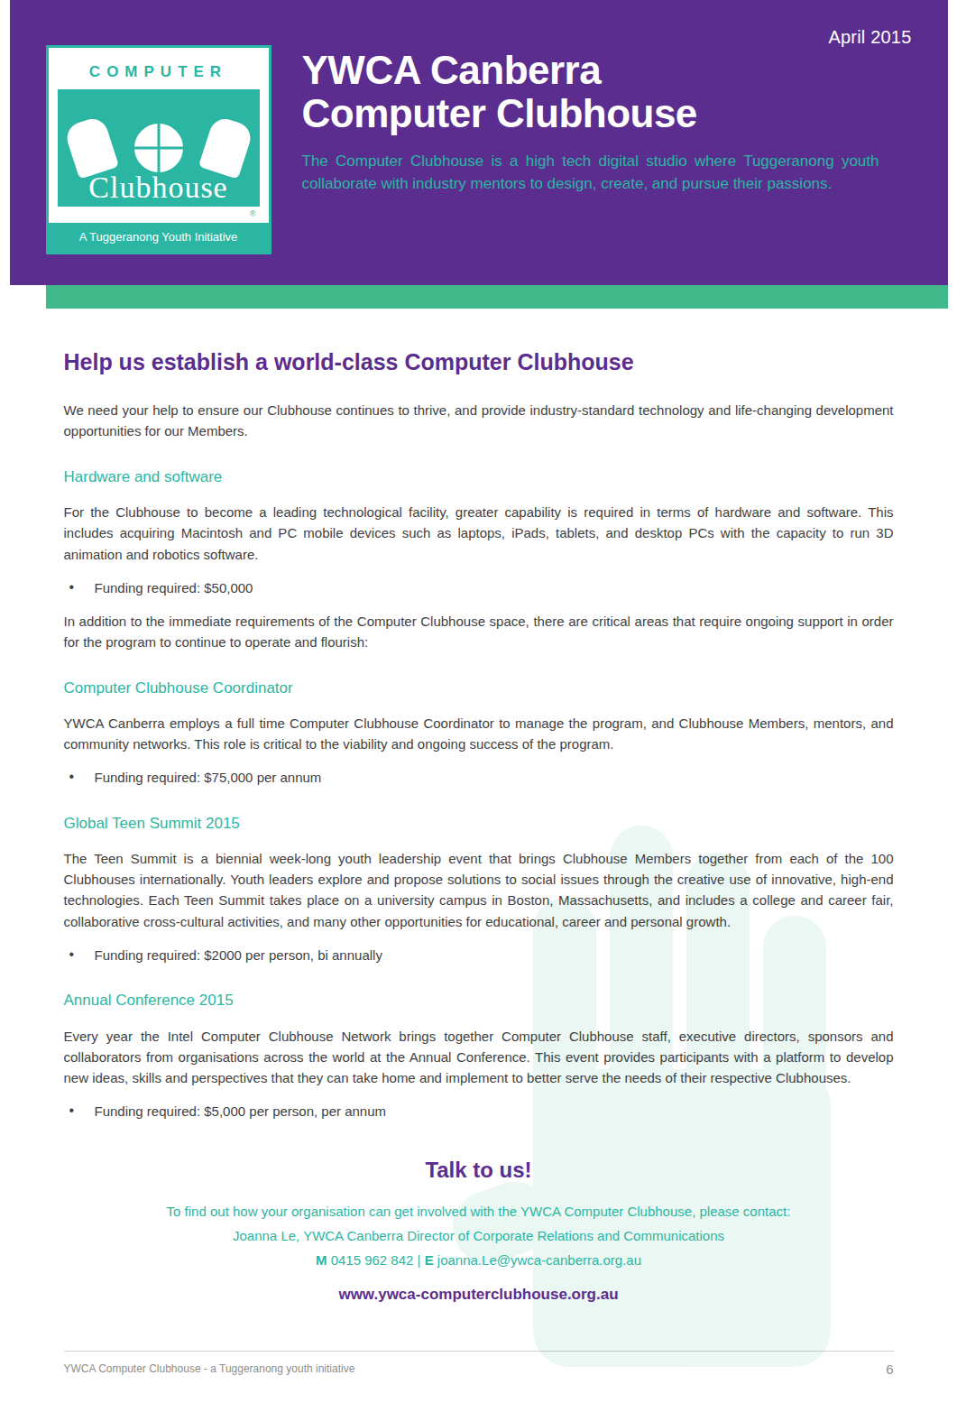April 2015
COMPUTER
Clubhouse
®
A Tuggeranong Youth Initiative
YWCA Canberra
Computer Clubhouse
The Computer Clubhouse is a high tech digital studio where Tuggeranong youth collaborate with industry mentors to design, create, and pursue their passions.
Help us establish a world-class Computer Clubhouse
We need your help to ensure our Clubhouse continues to thrive, and provide industry-standard technology and life-changing development opportunities for our Members.
Hardware and software
For the Clubhouse to become a leading technological facility, greater capability is required in terms of hardware and software. This includes acquiring Macintosh and PC mobile devices such as laptops, iPads, tablets, and desktop PCs with the capacity to run 3D animation and robotics software.
Funding required: $50,000
In addition to the immediate requirements of the Computer Clubhouse space, there are critical areas that require ongoing support in order for the program to continue to operate and flourish:
Computer Clubhouse Coordinator
YWCA Canberra employs a full time Computer Clubhouse Coordinator to manage the program, and Clubhouse Members, mentors, and community networks. This role is critical to the viability and ongoing success of the program.
Funding required: $75,000 per annum
Global Teen Summit 2015
The Teen Summit is a biennial week-long youth leadership event that brings Clubhouse Members together from each of the 100 Clubhouses internationally. Youth leaders explore and propose solutions to social issues through the creative use of innovative, high-end technologies. Each Teen Summit takes place on a university campus in Boston, Massachusetts, and includes a college and career fair, collaborative cross-cultural activities, and many other opportunities for educational, career and personal growth.
Funding required: $2000 per person, bi annually
Annual Conference 2015
Every year the Intel Computer Clubhouse Network brings together Computer Clubhouse staff, executive directors, sponsors and collaborators from organisations across the world at the Annual Conference. This event provides participants with a platform to develop new ideas, skills and perspectives that they can take home and implement to better serve the needs of their respective Clubhouses.
Funding required: $5,000 per person, per annum
Talk to us!
To find out how your organisation can get involved with the YWCA Computer Clubhouse, please contact:
Joanna Le, YWCA Canberra Director of Corporate Relations and Communications
M 0415 962 842 | E joanna.Le@ywca-canberra.org.au
www.ywca-computerclubhouse.org.au
YWCA Computer Clubhouse - a Tuggeranong youth initiative 6